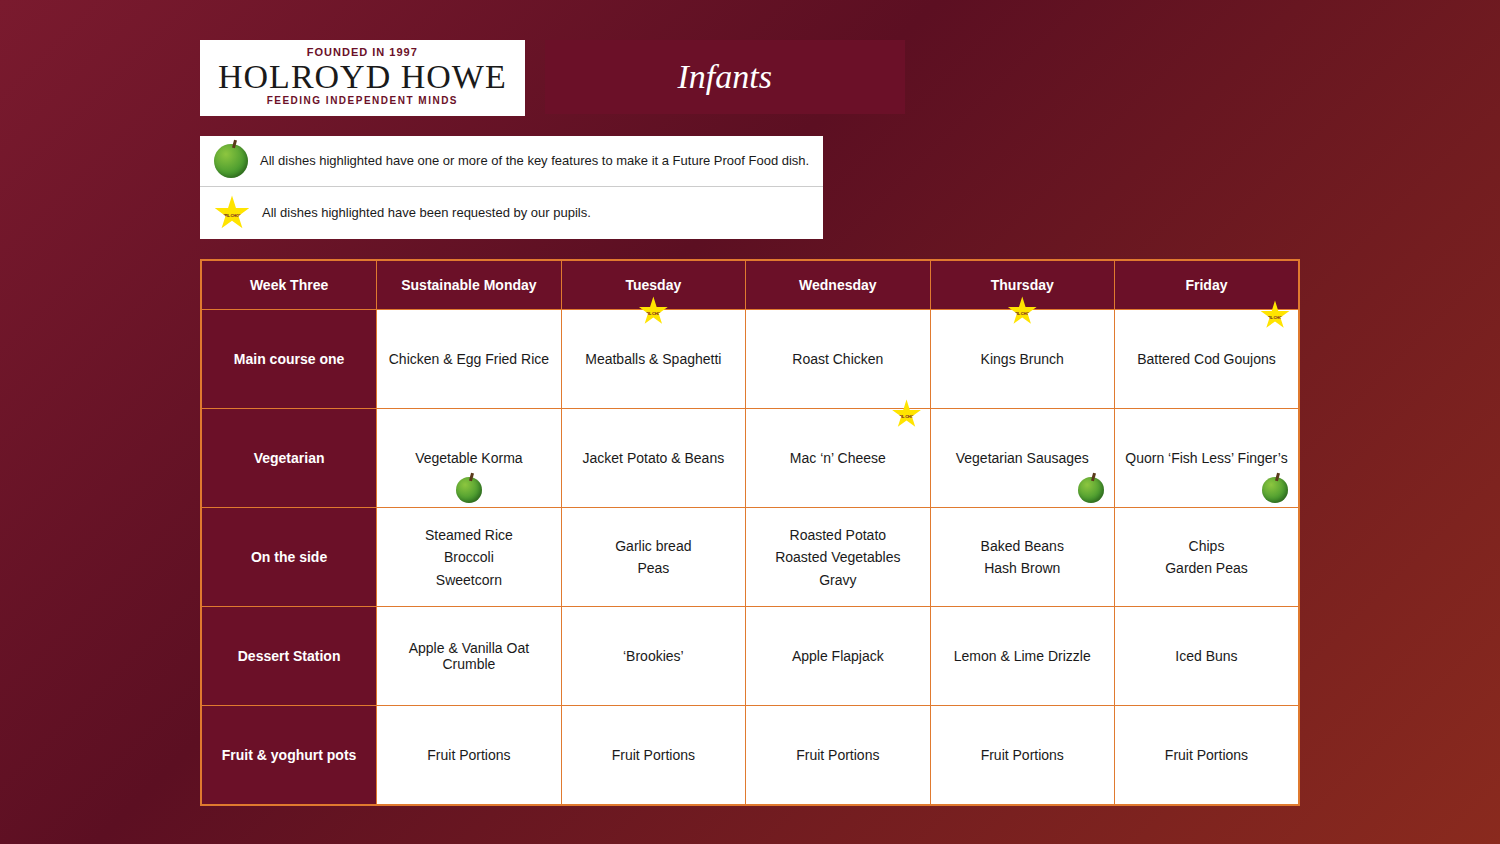FOUNDED IN 1997
HOLROYD HOWE
FEEDING INDEPENDENT MINDS
Infants
All dishes highlighted have one or more of the key features to make it a Future Proof Food dish.
PUPIL CHOICE All dishes highlighted have been requested by our pupils.
| Week Three | Sustainable Monday | Tuesday | Wednesday | Thursday | Friday |
| --- | --- | --- | --- | --- | --- |
| Main course one | Chicken & Egg Fried Rice | PUPIL CHOICE Meatballs & Spaghetti | Roast Chicken | PUPIL CHOICE Kings Brunch | PUPIL CHOICE Battered Cod Goujons |
| Vegetarian | Vegetable Korma | Jacket Potato & Beans | PUPIL CHOICE Mac ‘n’ Cheese | Vegetarian Sausages | Quorn ‘Fish Less’ Finger’s |
| On the side | Steamed Rice Broccoli Sweetcorn | Garlic bread Peas | Roasted Potato Roasted Vegetables Gravy | Baked Beans Hash Brown | Chips Garden Peas |
| Dessert Station | Apple & Vanilla Oat Crumble | ‘Brookies’ | Apple Flapjack | Lemon & Lime Drizzle | Iced Buns |
| Fruit & yoghurt pots | Fruit Portions | Fruit Portions | Fruit Portions | Fruit Portions | Fruit Portions |